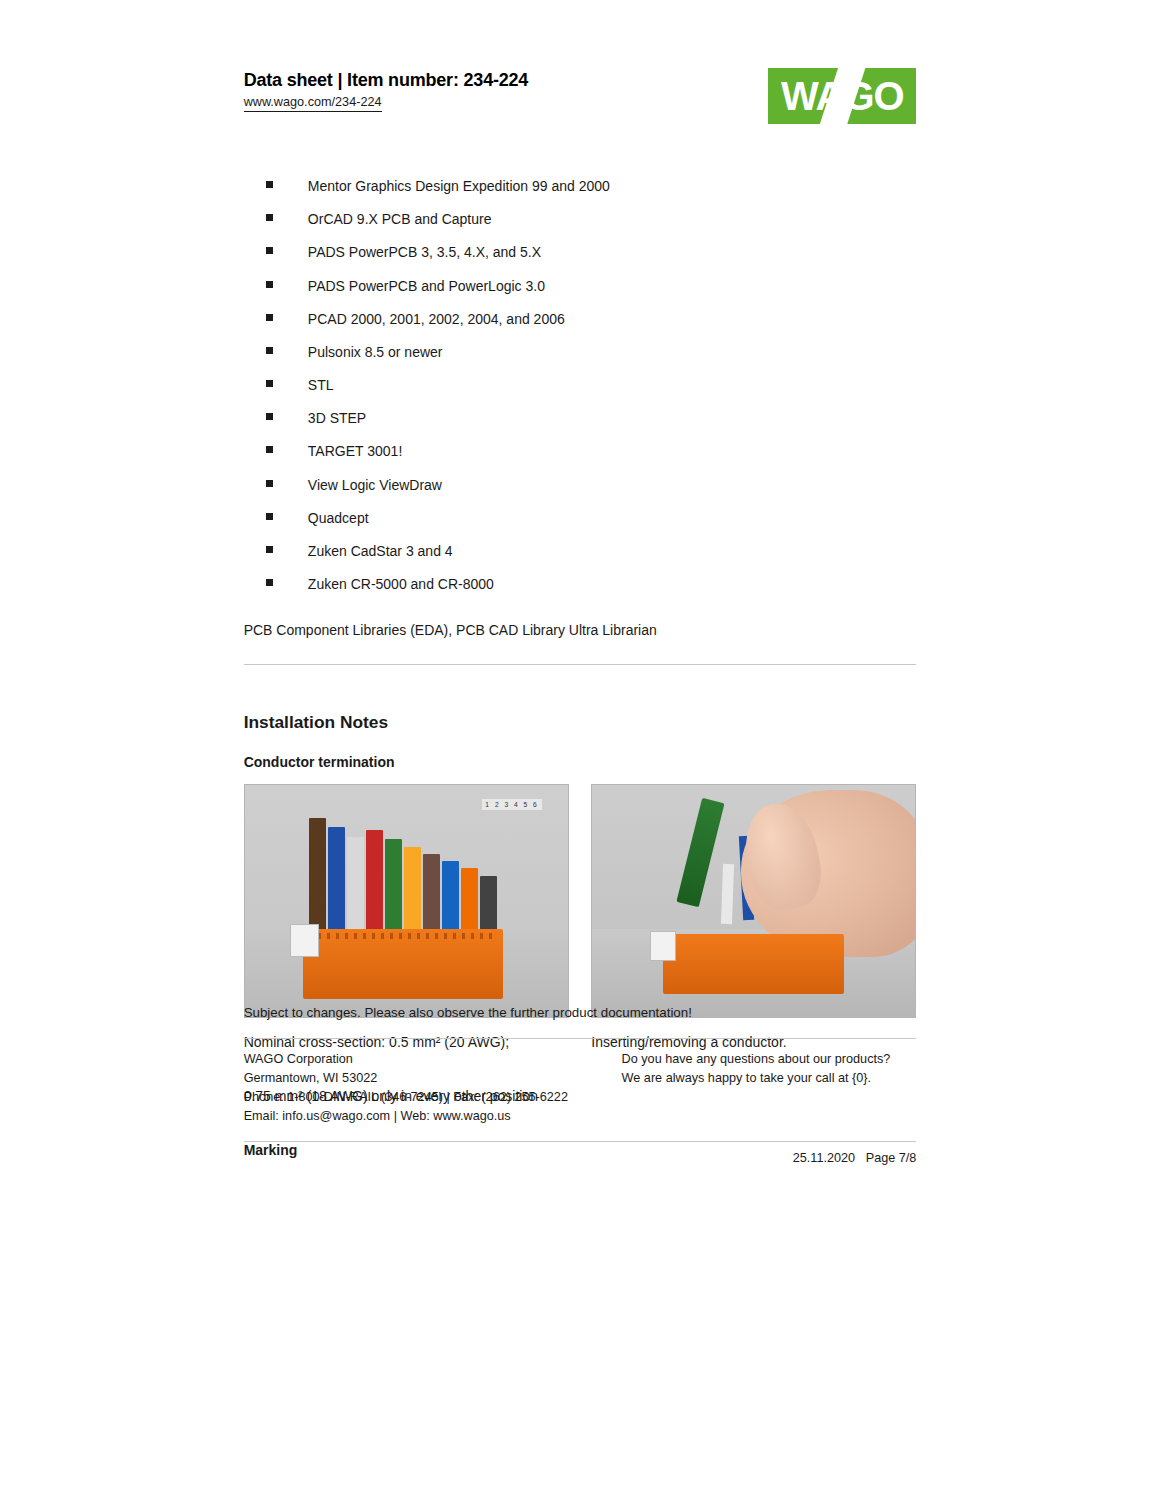Data sheet | Item number: 234-224
www.wago.com/234-224
WAGO
Mentor Graphics Design Expedition 99 and 2000
OrCAD 9.X PCB and Capture
PADS PowerPCB 3, 3.5, 4.X, and 5.X
PADS PowerPCB and PowerLogic 3.0
PCAD 2000, 2001, 2002, 2004, and 2006
Pulsonix 8.5 or newer
STL
3D STEP
TARGET 3001!
View Logic ViewDraw
Quadcept
Zuken CadStar 3 and 4
Zuken CR-5000 and CR-8000
PCB Component Libraries (EDA), PCB CAD Library Ultra Librarian
Installation Notes
Conductor termination
1 2 3 4 5 6
Nominal cross-section: 0.5 mm² (20 AWG);
Inserting/removing a conductor.
0.75 mm² (18 AWG) only in every other position
Marking
Subject to changes. Please also observe the further product documentation!
WAGO Corporation
Germantown, WI 53022
Phone: 1-800-DIN-RAIL (346-7245) | Fax: (262) 255-6222
Email: info.us@wago.com | Web: www.wago.us
Do you have any questions about our products?
We are always happy to take your call at {0}.
25.11.2020 Page 7/8